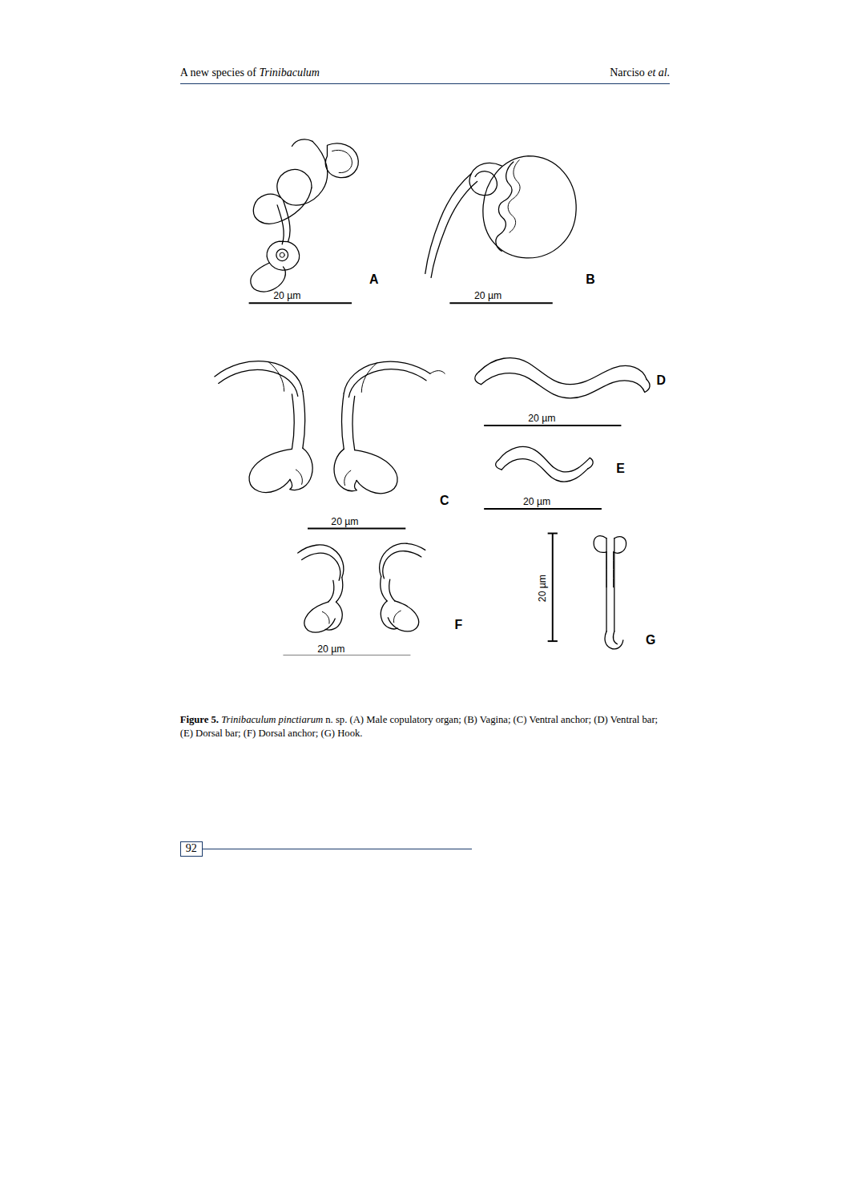A new species of Trinibaculum
Narciso et al.
Figure 5. Trinibaculum pinctiarum n. sp. sclerites A 20 µm B 20 µm C 20 µm D 20 µm E 20 µm F 20 µm 20 µm G
Figure 5. Trinibaculum pinctiarum n. sp. (A) Male copulatory organ; (B) Vagina; (C) Ventral anchor; (D) Ventral bar; (E) Dorsal bar; (F) Dorsal anchor; (G) Hook.
92